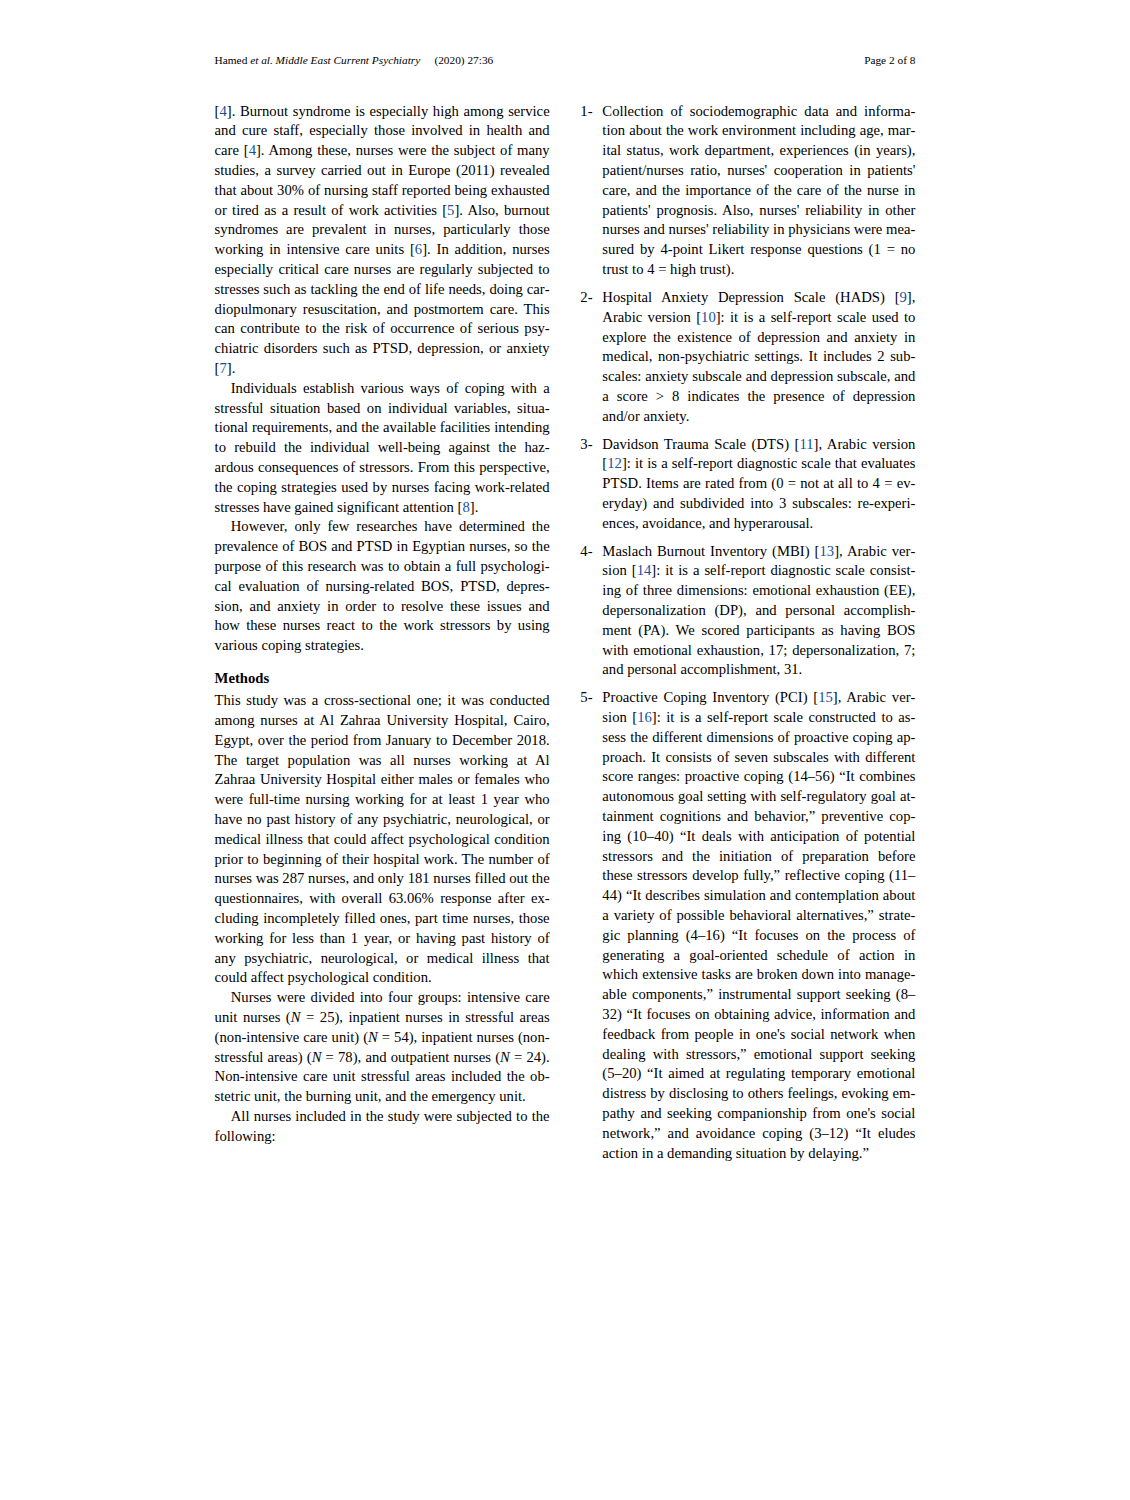Hamed et al. Middle East Current Psychiatry (2020) 27:36
Page 2 of 8
[4]. Burnout syndrome is especially high among service and cure staff, especially those involved in health and care [4]. Among these, nurses were the subject of many studies, a survey carried out in Europe (2011) revealed that about 30% of nursing staff reported being exhausted or tired as a result of work activities [5]. Also, burnout syndromes are prevalent in nurses, particularly those working in intensive care units [6]. In addition, nurses especially critical care nurses are regularly subjected to stresses such as tackling the end of life needs, doing cardiopulmonary resuscitation, and postmortem care. This can contribute to the risk of occurrence of serious psychiatric disorders such as PTSD, depression, or anxiety [7].
Individuals establish various ways of coping with a stressful situation based on individual variables, situational requirements, and the available facilities intending to rebuild the individual well-being against the hazardous consequences of stressors. From this perspective, the coping strategies used by nurses facing work-related stresses have gained significant attention [8].
However, only few researches have determined the prevalence of BOS and PTSD in Egyptian nurses, so the purpose of this research was to obtain a full psychological evaluation of nursing-related BOS, PTSD, depression, and anxiety in order to resolve these issues and how these nurses react to the work stressors by using various coping strategies.
Methods
This study was a cross-sectional one; it was conducted among nurses at Al Zahraa University Hospital, Cairo, Egypt, over the period from January to December 2018. The target population was all nurses working at Al Zahraa University Hospital either males or females who were full-time nursing working for at least 1 year who have no past history of any psychiatric, neurological, or medical illness that could affect psychological condition prior to beginning of their hospital work. The number of nurses was 287 nurses, and only 181 nurses filled out the questionnaires, with overall 63.06% response after excluding incompletely filled ones, part time nurses, those working for less than 1 year, or having past history of any psychiatric, neurological, or medical illness that could affect psychological condition.
Nurses were divided into four groups: intensive care unit nurses (N = 25), inpatient nurses in stressful areas (non-intensive care unit) (N = 54), inpatient nurses (non-stressful areas) (N = 78), and outpatient nurses (N = 24). Non-intensive care unit stressful areas included the obstetric unit, the burning unit, and the emergency unit.
All nurses included in the study were subjected to the following:
Collection of sociodemographic data and information about the work environment including age, marital status, work department, experiences (in years), patient/nurses ratio, nurses' cooperation in patients' care, and the importance of the care of the nurse in patients' prognosis. Also, nurses' reliability in other nurses and nurses' reliability in physicians were measured by 4-point Likert response questions (1 = no trust to 4 = high trust).
Hospital Anxiety Depression Scale (HADS) [9], Arabic version [10]: it is a self-report scale used to explore the existence of depression and anxiety in medical, non-psychiatric settings. It includes 2 subscales: anxiety subscale and depression subscale, and a score > 8 indicates the presence of depression and/or anxiety.
Davidson Trauma Scale (DTS) [11], Arabic version [12]: it is a self-report diagnostic scale that evaluates PTSD. Items are rated from (0 = not at all to 4 = everyday) and subdivided into 3 subscales: re-experiences, avoidance, and hyperarousal.
Maslach Burnout Inventory (MBI) [13], Arabic version [14]: it is a self-report diagnostic scale consisting of three dimensions: emotional exhaustion (EE), depersonalization (DP), and personal accomplishment (PA). We scored participants as having BOS with emotional exhaustion, 17; depersonalization, 7; and personal accomplishment, 31.
Proactive Coping Inventory (PCI) [15], Arabic version [16]: it is a self-report scale constructed to assess the different dimensions of proactive coping approach. It consists of seven subscales with different score ranges: proactive coping (14–56) “It combines autonomous goal setting with self-regulatory goal attainment cognitions and behavior,” preventive coping (10–40) “It deals with anticipation of potential stressors and the initiation of preparation before these stressors develop fully,” reflective coping (11–44) “It describes simulation and contemplation about a variety of possible behavioral alternatives,” strategic planning (4–16) “It focuses on the process of generating a goal-oriented schedule of action in which extensive tasks are broken down into manageable components,” instrumental support seeking (8–32) “It focuses on obtaining advice, information and feedback from people in one's social network when dealing with stressors,” emotional support seeking (5–20) “It aimed at regulating temporary emotional distress by disclosing to others feelings, evoking empathy and seeking companionship from one's social network,” and avoidance coping (3–12) “It eludes action in a demanding situation by delaying.”